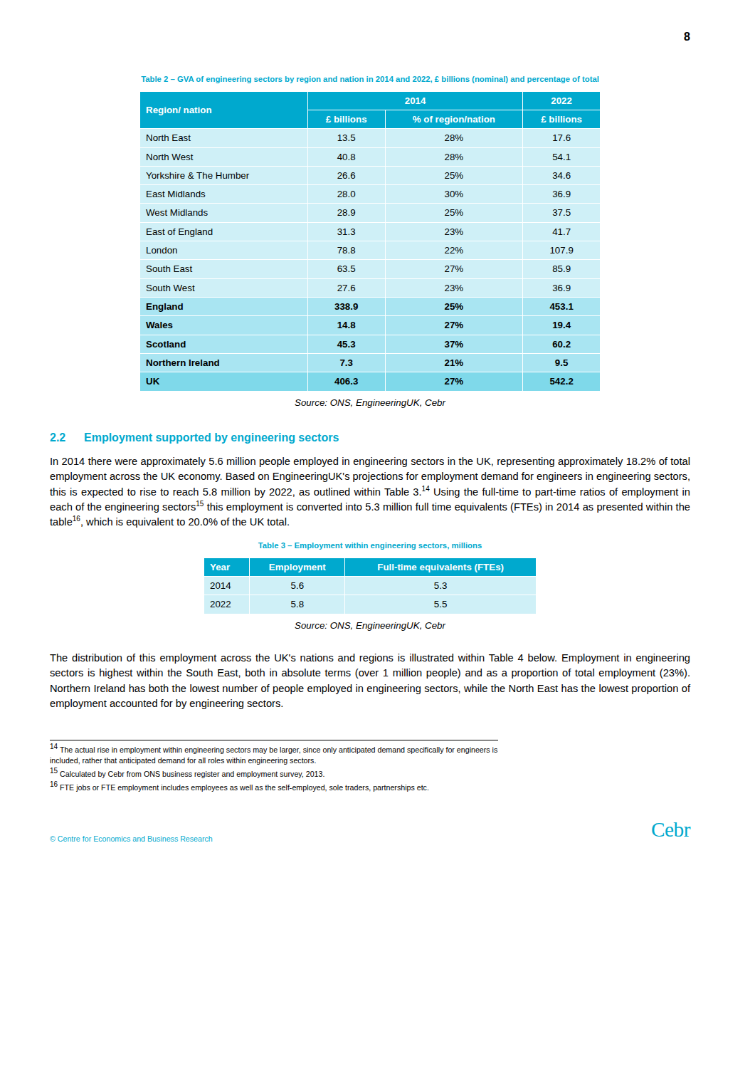8
Table 2 – GVA of engineering sectors by region and nation in 2014 and 2022, £ billions (nominal) and percentage of total
| Region/ nation | 2014 | 2022 |
| --- | --- | --- |
| £ billions | % of region/nation | £ billions |
| North East | 13.5 | 28% | 17.6 |
| North West | 40.8 | 28% | 54.1 |
| Yorkshire & The Humber | 26.6 | 25% | 34.6 |
| East Midlands | 28.0 | 30% | 36.9 |
| West Midlands | 28.9 | 25% | 37.5 |
| East of England | 31.3 | 23% | 41.7 |
| London | 78.8 | 22% | 107.9 |
| South East | 63.5 | 27% | 85.9 |
| South West | 27.6 | 23% | 36.9 |
| England | 338.9 | 25% | 453.1 |
| Wales | 14.8 | 27% | 19.4 |
| Scotland | 45.3 | 37% | 60.2 |
| Northern Ireland | 7.3 | 21% | 9.5 |
| UK | 406.3 | 27% | 542.2 |
Source: ONS, EngineeringUK, Cebr
2.2 Employment supported by engineering sectors
In 2014 there were approximately 5.6 million people employed in engineering sectors in the UK, representing approximately 18.2% of total employment across the UK economy. Based on EngineeringUK's projections for employment demand for engineers in engineering sectors, this is expected to rise to reach 5.8 million by 2022, as outlined within Table 3.14 Using the full-time to part-time ratios of employment in each of the engineering sectors15 this employment is converted into 5.3 million full time equivalents (FTEs) in 2014 as presented within the table16, which is equivalent to 20.0% of the UK total.
Table 3 – Employment within engineering sectors, millions
| Year | Employment | Full-time equivalents (FTEs) |
| --- | --- | --- |
| 2014 | 5.6 | 5.3 |
| 2022 | 5.8 | 5.5 |
Source: ONS, EngineeringUK, Cebr
The distribution of this employment across the UK's nations and regions is illustrated within Table 4 below. Employment in engineering sectors is highest within the South East, both in absolute terms (over 1 million people) and as a proportion of total employment (23%). Northern Ireland has both the lowest number of people employed in engineering sectors, while the North East has the lowest proportion of employment accounted for by engineering sectors.
14 The actual rise in employment within engineering sectors may be larger, since only anticipated demand specifically for engineers is included, rather that anticipated demand for all roles within engineering sectors.
15 Calculated by Cebr from ONS business register and employment survey, 2013.
16 FTE jobs or FTE employment includes employees as well as the self-employed, sole traders, partnerships etc.
© Centre for Economics and Business Research
Cebr